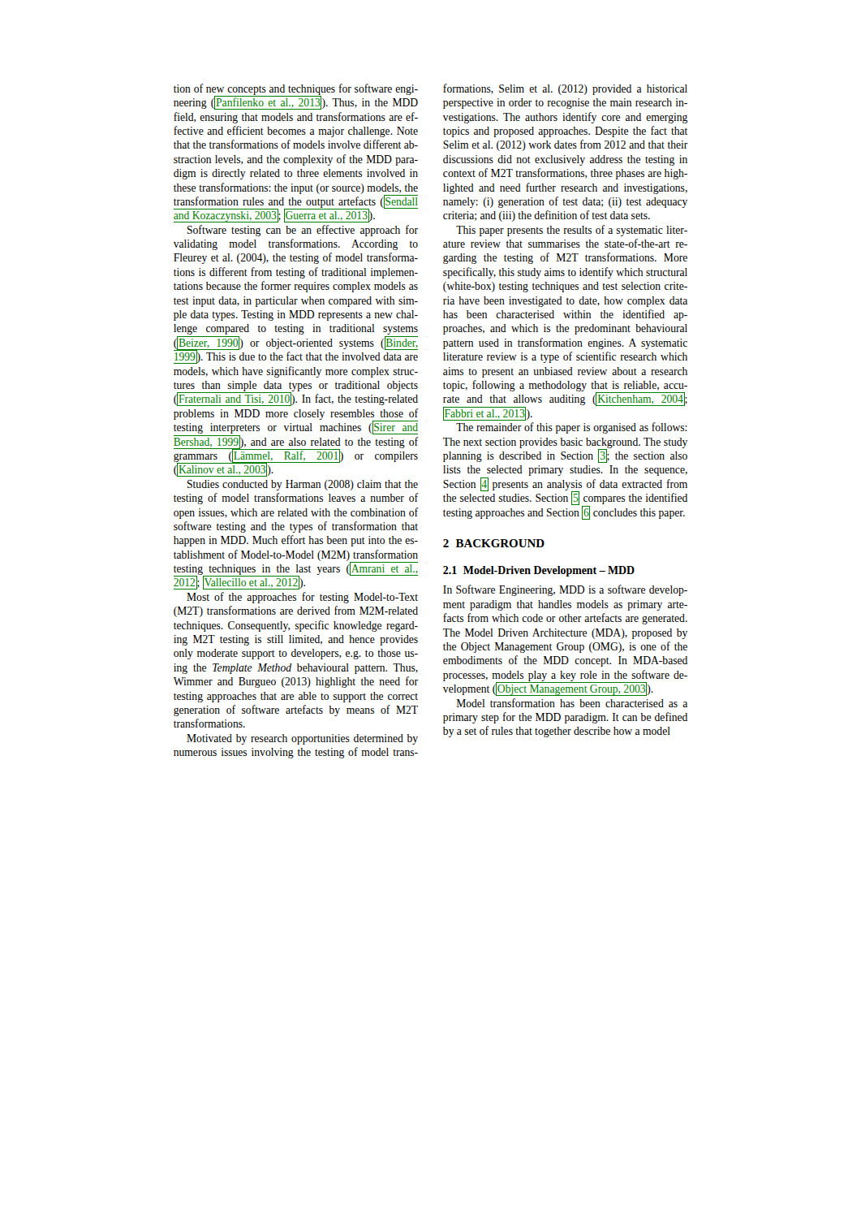tion of new concepts and techniques for software engineering (Panfilenko et al., 2013). Thus, in the MDD field, ensuring that models and transformations are effective and efficient becomes a major challenge. Note that the transformations of models involve different abstraction levels, and the complexity of the MDD paradigm is directly related to three elements involved in these transformations: the input (or source) models, the transformation rules and the output artefacts (Sendall and Kozaczynski, 2003; Guerra et al., 2013).
Software testing can be an effective approach for validating model transformations. According to Fleurey et al. (2004), the testing of model transformations is different from testing of traditional implementations because the former requires complex models as test input data, in particular when compared with simple data types. Testing in MDD represents a new challenge compared to testing in traditional systems (Beizer, 1990) or object-oriented systems (Binder, 1999). This is due to the fact that the involved data are models, which have significantly more complex structures than simple data types or traditional objects (Fraternali and Tisi, 2010). In fact, the testing-related problems in MDD more closely resembles those of testing interpreters or virtual machines (Sirer and Bershad, 1999), and are also related to the testing of grammars (Lämmel, Ralf, 2001) or compilers (Kalinov et al., 2003).
Studies conducted by Harman (2008) claim that the testing of model transformations leaves a number of open issues, which are related with the combination of software testing and the types of transformation that happen in MDD. Much effort has been put into the establishment of Model-to-Model (M2M) transformation testing techniques in the last years (Amrani et al., 2012; Vallecillo et al., 2012).
Most of the approaches for testing Model-to-Text (M2T) transformations are derived from M2M-related techniques. Consequently, specific knowledge regarding M2T testing is still limited, and hence provides only moderate support to developers, e.g. to those using the Template Method behavioural pattern. Thus, Wimmer and Burgueo (2013) highlight the need for testing approaches that are able to support the correct generation of software artefacts by means of M2T transformations.
Motivated by research opportunities determined by numerous issues involving the testing of model transformations, Selim et al. (2012) provided a historical perspective in order to recognise the main research investigations. The authors identify core and emerging topics and proposed approaches. Despite the fact that Selim et al. (2012) work dates from 2012 and that their discussions did not exclusively address the testing in context of M2T transformations, three phases are highlighted and need further research and investigations, namely: (i) generation of test data; (ii) test adequacy criteria; and (iii) the definition of test data sets.
This paper presents the results of a systematic literature review that summarises the state-of-the-art regarding the testing of M2T transformations. More specifically, this study aims to identify which structural (white-box) testing techniques and test selection criteria have been investigated to date, how complex data has been characterised within the identified approaches, and which is the predominant behavioural pattern used in transformation engines. A systematic literature review is a type of scientific research which aims to present an unbiased review about a research topic, following a methodology that is reliable, accurate and that allows auditing (Kitchenham, 2004; Fabbri et al., 2013).
The remainder of this paper is organised as follows: The next section provides basic background. The study planning is described in Section 3; the section also lists the selected primary studies. In the sequence, Section 4 presents an analysis of data extracted from the selected studies. Section 5 compares the identified testing approaches and Section 6 concludes this paper.
2 BACKGROUND
2.1 Model-Driven Development – MDD
In Software Engineering, MDD is a software development paradigm that handles models as primary artefacts from which code or other artefacts are generated. The Model Driven Architecture (MDA), proposed by the Object Management Group (OMG), is one of the embodiments of the MDD concept. In MDA-based processes, models play a key role in the software development (Object Management Group, 2003).
Model transformation has been characterised as a primary step for the MDD paradigm. It can be defined by a set of rules that together describe how a model